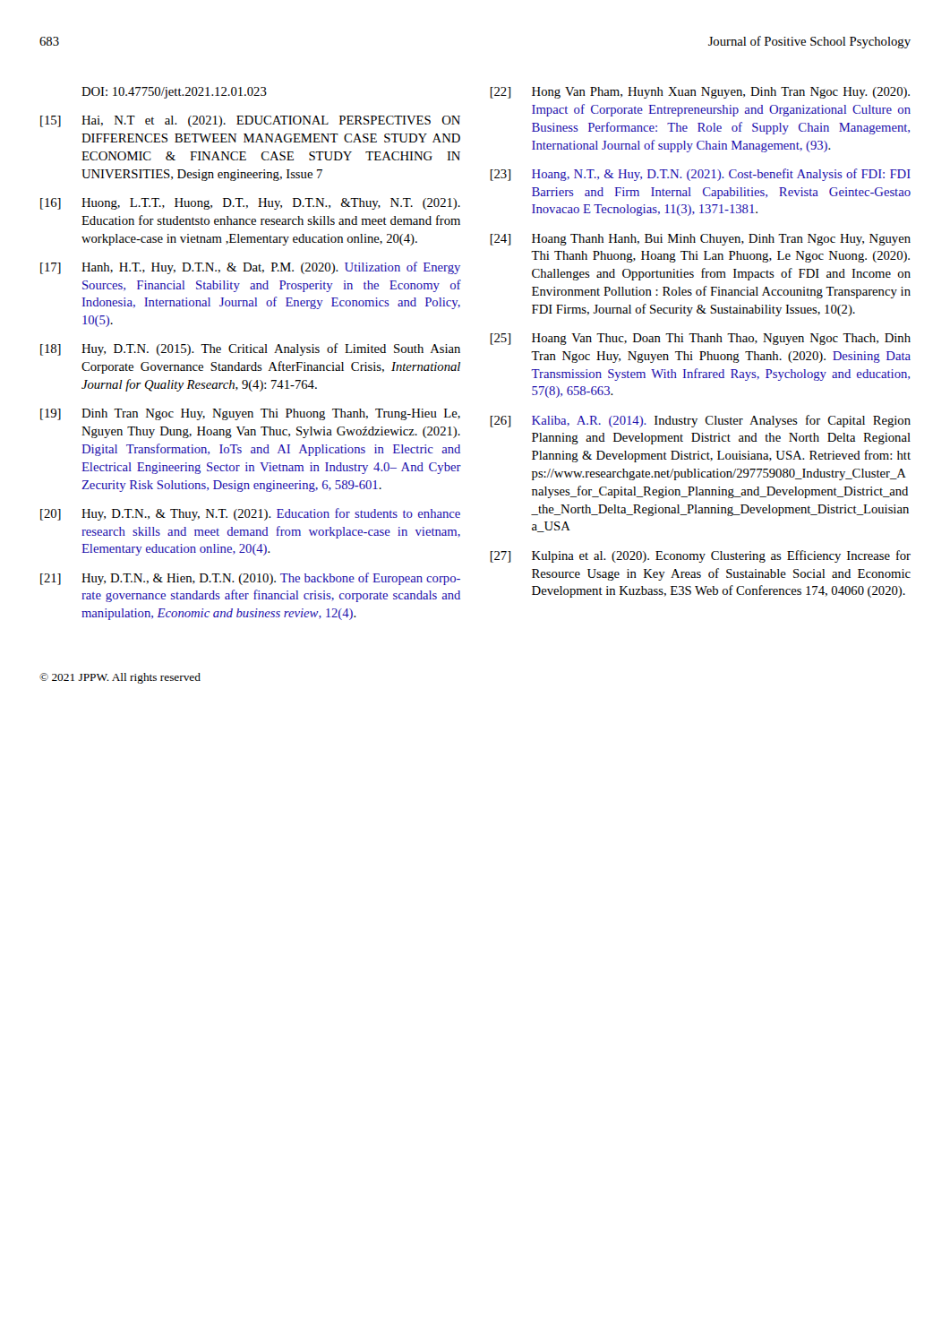683 Journal of Positive School Psychology
DOI: 10.47750/jett.2021.12.01.023
[15] Hai, N.T et al. (2021). EDUCATIONAL PERSPECTIVES ON DIFFERENCES BETWEEN MANAGEMENT CASE STUDY AND ECONOMIC & FINANCE CASE STUDY TEACHING IN UNIVERSITIES, Design engineering, Issue 7
[16] Huong, L.T.T., Huong, D.T., Huy, D.T.N., &Thuy, N.T. (2021). Education for studentsto enhance research skills and meet demand from workplace-case in vietnam ,Elementary education online, 20(4).
[17] Hanh, H.T., Huy, D.T.N., & Dat, P.M. (2020). Utilization of Energy Sources, Financial Stability and Prosperity in the Economy of Indonesia, International Journal of Energy Economics and Policy, 10(5).
[18] Huy, D.T.N. (2015). The Critical Analysis of Limited South Asian Corporate Governance Standards AfterFinancial Crisis, International Journal for Quality Research, 9(4): 741-764.
[19] Dinh Tran Ngoc Huy, Nguyen Thi Phuong Thanh, Trung-Hieu Le, Nguyen Thuy Dung, Hoang Van Thuc, Sylwia Gwoździewicz. (2021). Digital Transformation, IoTs and AI Applications in Electric and Electrical Engineering Sector in Vietnam in Industry 4.0– And Cyber Zecurity Risk Solutions, Design engineering, 6, 589-601.
[20] Huy, D.T.N., & Thuy, N.T. (2021). Education for students to enhance research skills and meet demand from workplace-case in vietnam, Elementary education online, 20(4).
[21] Huy, D.T.N., & Hien, D.T.N. (2010). The backbone of European corporate governance standards after financial crisis, corporate scandals and manipulation, Economic and business review, 12(4).
[22] Hong Van Pham, Huynh Xuan Nguyen, Dinh Tran Ngoc Huy. (2020). Impact of Corporate Entrepreneurship and Organizational Culture on Business Performance: The Role of Supply Chain Management, International Journal of supply Chain Management, (93).
[23] Hoang, N.T., & Huy, D.T.N. (2021). Cost-benefit Analysis of FDI: FDI Barriers and Firm Internal Capabilities, Revista Geintec-Gestao Inovacao E Tecnologias, 11(3), 1371-1381.
[24] Hoang Thanh Hanh, Bui Minh Chuyen, Dinh Tran Ngoc Huy, Nguyen Thi Thanh Phuong, Hoang Thi Lan Phuong, Le Ngoc Nuong. (2020). Challenges and Opportunities from Impacts of FDI and Income on Environment Pollution : Roles of Financial Accounitng Transparency in FDI Firms, Journal of Security & Sustainability Issues, 10(2).
[25] Hoang Van Thuc, Doan Thi Thanh Thao, Nguyen Ngoc Thach, Dinh Tran Ngoc Huy, Nguyen Thi Phuong Thanh. (2020). Desining Data Transmission System With Infrared Rays, Psychology and education, 57(8), 658-663.
[26] Kaliba, A.R. (2014). Industry Cluster Analyses for Capital Region Planning and Development District and the North Delta Regional Planning & Development District, Louisiana, USA. Retrieved from: https://www.researchgate.net/publication/297759080_Industry_Cluster_Analyses_for_Capital_Region_Planning_and_Development_District_and_the_North_Delta_Regional_Planning_Development_District_Louisiana_USA
[27] Kulpina et al. (2020). Economy Clustering as Efficiency Increase for Resource Usage in Key Areas of Sustainable Social and Economic Development in Kuzbass, E3S Web of Conferences 174, 04060 (2020).
© 2021 JPPW. All rights reserved